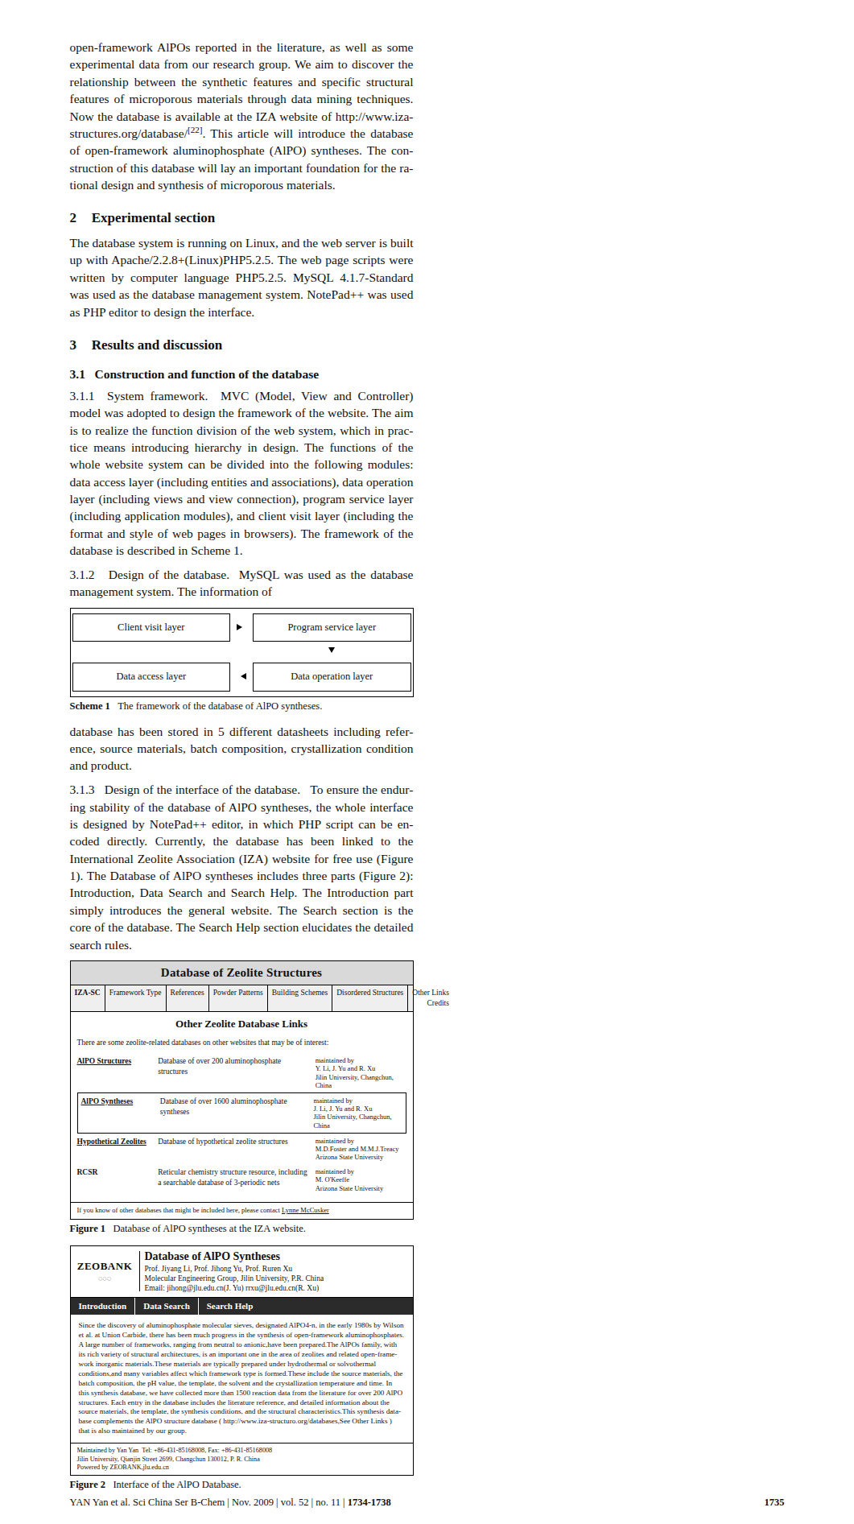open-framework AlPOs reported in the literature, as well as some experimental data from our research group. We aim to discover the relationship between the synthetic features and specific structural features of microporous materials through data mining techniques. Now the database is available at the IZA website of http://www.iza-structures.org/database/[22]. This article will introduce the database of open-framework aluminophosphate (AlPO) syntheses. The construction of this database will lay an important foundation for the rational design and synthesis of microporous materials.
2 Experimental section
The database system is running on Linux, and the web server is built up with Apache/2.2.8+(Linux)PHP5.2.5. The web page scripts were written by computer language PHP5.2.5. MySQL 4.1.7-Standard was used as the database management system. NotePad++ was used as PHP editor to design the interface.
3 Results and discussion
3.1 Construction and function of the database
3.1.1 System framework. MVC (Model, View and Controller) model was adopted to design the framework of the website. The aim is to realize the function division of the web system, which in practice means introducing hierarchy in design. The functions of the whole website system can be divided into the following modules: data access layer (including entities and associations), data operation layer (including views and view connection), program service layer (including application modules), and client visit layer (including the format and style of web pages in browsers). The framework of the database is described in Scheme 1.
3.1.2 Design of the database. MySQL was used as the database management system. The information of
Client visit layer
Program service layer
Data access layer
Data operation layer
Scheme 1 The framework of the database of AlPO syntheses.
database has been stored in 5 different datasheets including reference, source materials, batch composition, crystallization condition and product.
3.1.3 Design of the interface of the database. To ensure the enduring stability of the database of AlPO syntheses, the whole interface is designed by NotePad++ editor, in which PHP script can be encoded directly. Currently, the database has been linked to the International Zeolite Association (IZA) website for free use (Figure 1). The Database of AlPO syntheses includes three parts (Figure 2): Introduction, Data Search and Search Help. The Introduction part simply introduces the general website. The Search section is the core of the database. The Search Help section elucidates the detailed search rules.
Database of Zeolite Structures
IZA-SC
Framework Type
References
Powder Patterns
Building Schemes
Disordered Structures
Other Links
Credits
Other Zeolite Database Links
There are some zeolite-related databases on other websites that may be of interest:
AlPO Structures
Database of over 200 aluminophosphate structures
maintained by
Y. Li, J. Yu and R. Xu
Jilin University, Changchun,
China
AlPO Syntheses
Database of over 1600 aluminophosphate syntheses
maintained by
J. Li, J. Yu and R. Xu
Jilin University, Changchun,
China
Hypothetical Zeolites
Database of hypothetical zeolite structures
maintained by
M.D.Foster and M.M.J.Treacy
Arizona State University
RCSR
Reticular chemistry structure resource, including a searchable database of 3-periodic nets
maintained by
M. O'Keeffe
Arizona State University
If you know of other databases that might be included here, please contact Lynne McCusker
Figure 1 Database of AlPO syntheses at the IZA website.
ZEOBANK◌◌◌
Database of AlPO Syntheses Prof. Jiyang Li, Prof. Jihong Yu, Prof. Ruren Xu
Molecular Engineering Group, Jilin University, P.R. China
Email: jihong@jlu.edu.cn(J. Yu) rrxu@jlu.edu.cn(R. Xu)
Introduction
Data Search
Search Help
Since the discovery of aluminophosphate molecular sieves, designated AlPO4-n, in the early 1980s by Wilson et al. at Union Carbide, there has been much progress in the synthesis of open-framework aluminophosphates. A large number of frameworks, ranging from neutral to anionic,have been prepared.The AlPOs family, with its rich variety of structural architectures, is an important one in the area of zeolites and related open-framework inorganic materials.These materials are typically prepared under hydrothermal or solvothermal conditions,and many variables affect which framework type is formed.These include the source materials, the batch composition, the pH value, the template, the solvent and the crystallization temperature and time. In this synthesis database, we have collected more than 1500 reaction data from the literature for over 200 AlPO structures. Each entry in the database includes the literature reference, and detailed information about the source materials, the template, the synthesis conditions, and the structural characteristics.This synthesis database complements the AlPO structure database ( http://www.iza-structuro.org/databases,See Other Links ) that is also maintained by our group.
Maintained by Yan Yan Tel: +86-431-85168008, Fax: +86-431-85168008
Jilin University, Qianjin Street 2699, Changchun 130012, P. R. China
Powered by ZEOBANK,jlu.edu.cn
Figure 2 Interface of the AlPO Database.
YAN Yan et al. Sci China Ser B-Chem | Nov. 2009 | vol. 52 | no. 11 | 1734-1738
1735